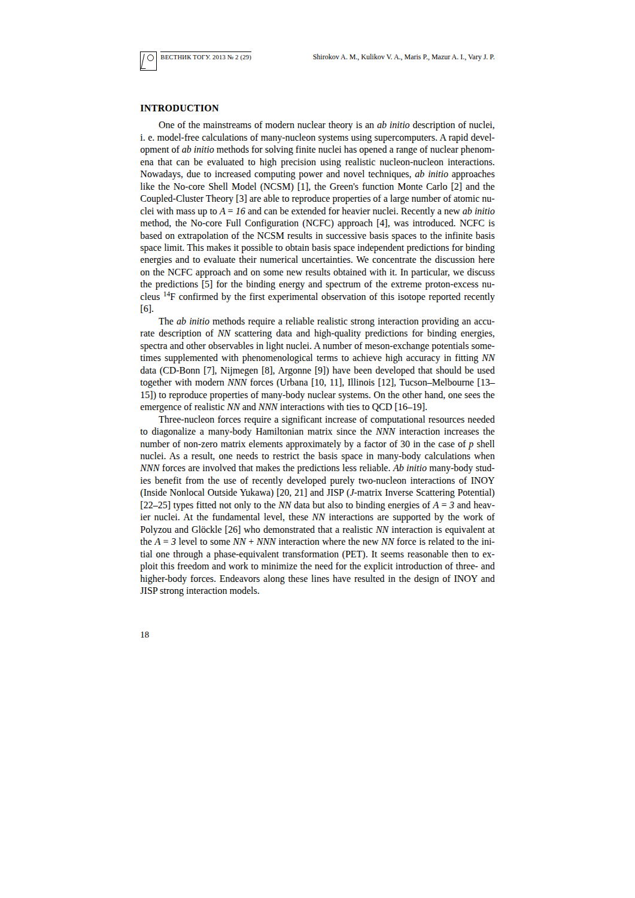ВЕСТНИК ТОГУ. 2013 № 2 (29)
Shirokov A. M., Kulikov V. A., Maris P., Mazur A. I., Vary J. P.
INTRODUCTION
One of the mainstreams of modern nuclear theory is an ab initio description of nuclei, i. e. model-free calculations of many-nucleon systems using supercomputers. A rapid development of ab initio methods for solving finite nuclei has opened a range of nuclear phenomena that can be evaluated to high precision using realistic nucleon-nucleon interactions. Nowadays, due to increased computing power and novel techniques, ab initio approaches like the No-core Shell Model (NCSM) [1], the Green's function Monte Carlo [2] and the Coupled-Cluster Theory [3] are able to reproduce properties of a large number of atomic nuclei with mass up to A = 16 and can be extended for heavier nuclei. Recently a new ab initio method, the No-core Full Configuration (NCFC) approach [4], was introduced. NCFC is based on extrapolation of the NCSM results in successive basis spaces to the infinite basis space limit. This makes it possible to obtain basis space independent predictions for binding energies and to evaluate their numerical uncertainties. We concentrate the discussion here on the NCFC approach and on some new results obtained with it. In particular, we discuss the predictions [5] for the binding energy and spectrum of the extreme proton-excess nucleus 14F confirmed by the first experimental observation of this isotope reported recently [6].
The ab initio methods require a reliable realistic strong interaction providing an accurate description of NN scattering data and high-quality predictions for binding energies, spectra and other observables in light nuclei. A number of meson-exchange potentials sometimes supplemented with phenomenological terms to achieve high accuracy in fitting NN data (CD-Bonn [7], Nijmegen [8], Argonne [9]) have been developed that should be used together with modern NNN forces (Urbana [10, 11], Illinois [12], Tucson–Melbourne [13–15]) to reproduce properties of many-body nuclear systems. On the other hand, one sees the emergence of realistic NN and NNN interactions with ties to QCD [16–19].
Three-nucleon forces require a significant increase of computational resources needed to diagonalize a many-body Hamiltonian matrix since the NNN interaction increases the number of non-zero matrix elements approximately by a factor of 30 in the case of p shell nuclei. As a result, one needs to restrict the basis space in many-body calculations when NNN forces are involved that makes the predictions less reliable. Ab initio many-body studies benefit from the use of recently developed purely two-nucleon interactions of INOY (Inside Nonlocal Outside Yukawa) [20, 21] and JISP (J-matrix Inverse Scattering Potential) [22–25] types fitted not only to the NN data but also to binding energies of A = 3 and heavier nuclei. At the fundamental level, these NN interactions are supported by the work of Polyzou and Glöckle [26] who demonstrated that a realistic NN interaction is equivalent at the A = 3 level to some NN + NNN interaction where the new NN force is related to the initial one through a phase-equivalent transformation (PET). It seems reasonable then to exploit this freedom and work to minimize the need for the explicit introduction of three- and higher-body forces. Endeavors along these lines have resulted in the design of INOY and JISP strong interaction models.
18